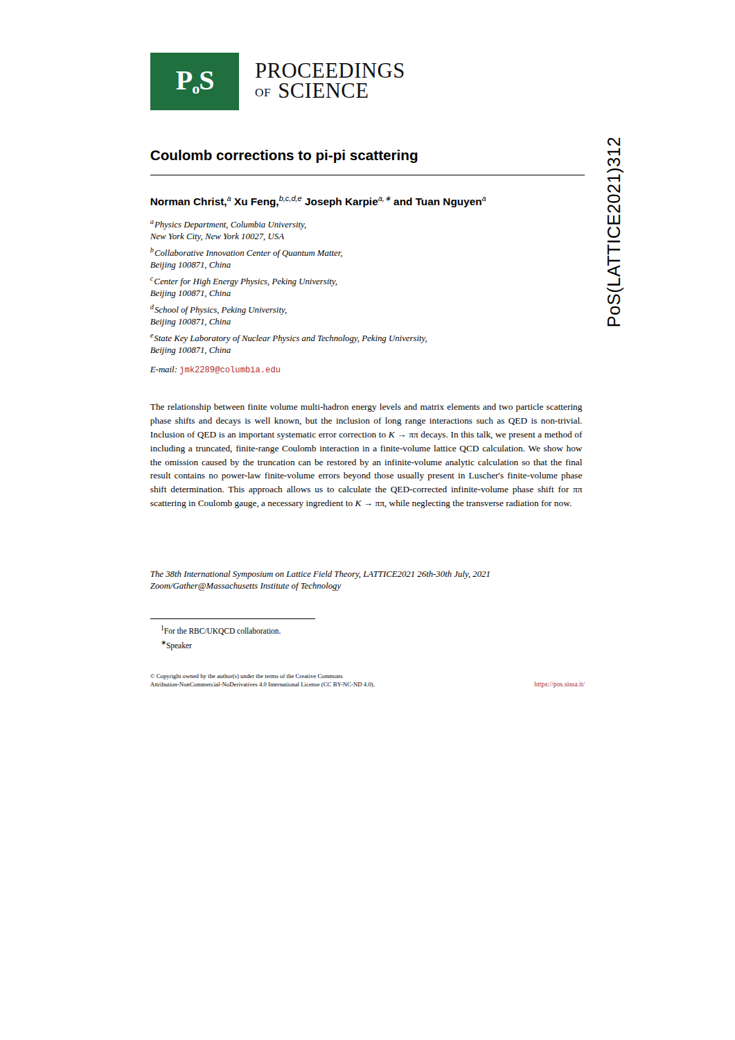PoS
PROCEEDINGS
OF SCIENCE
Coulomb corrections to pi-pi scattering
Norman Christ,a Xu Feng,b,c,d,e Joseph Karpiea,∗ and Tuan Nguyena
a Physics Department, Columbia University,
New York City, New York 10027, USA
b Collaborative Innovation Center of Quantum Matter,
Beijing 100871, China
c Center for High Energy Physics, Peking University,
Beijing 100871, China
d School of Physics, Peking University,
Beijing 100871, China
e State Key Laboratory of Nuclear Physics and Technology, Peking University,
Beijing 100871, China
E-mail: jmk2289@columbia.edu
The relationship between finite volume multi-hadron energy levels and matrix elements and two particle scattering phase shifts and decays is well known, but the inclusion of long range interactions such as QED is non-trivial. Inclusion of QED is an important systematic error correction to K → ππ decays. In this talk, we present a method of including a truncated, finite-range Coulomb interaction in a finite-volume lattice QCD calculation. We show how the omission caused by the truncation can be restored by an infinite-volume analytic calculation so that the final result contains no power-law finite-volume errors beyond those usually present in Luscher's finite-volume phase shift determination. This approach allows us to calculate the QED-corrected infinite-volume phase shift for ππ scattering in Coulomb gauge, a necessary ingredient to K → ππ, while neglecting the transverse radiation for now.
The 38th International Symposium on Lattice Field Theory, LATTICE2021 26th-30th July, 2021
Zoom/Gather@Massachusetts Institute of Technology
1For the RBC/UKQCD collaboration.
∗Speaker
© Copyright owned by the author(s) under the terms of the Creative Commons
Attribution-NonCommercial-NoDerivatives 4.0 International License (CC BY-NC-ND 4.0).
https://pos.sissa.it/
PoS(LATTICE2021)312